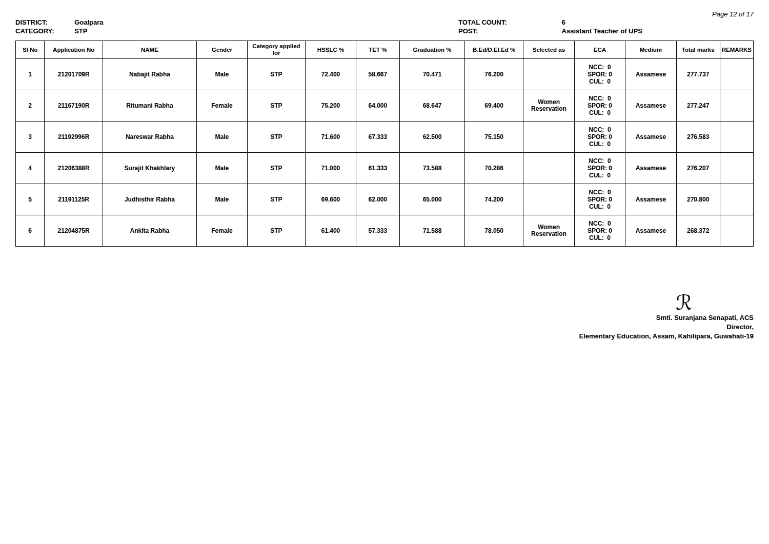Page 12 of 17
| DISTRICT: | Goalpara | | TOTAL COUNT: | 6 |
| CATEGORY: | STP | | POST: | Assistant Teacher of UPS |
| Sl No | Application No | NAME | Gender | Category applied for | HSSLC % | TET % | Graduation % | B.Ed/D.El.Ed % | Selected as | ECA | Medium | Total marks | REMARKS |
| --- | --- | --- | --- | --- | --- | --- | --- | --- | --- | --- | --- | --- | --- |
| 1 | 21201709R | Nabajit Rabha | Male | STP | 72.400 | 58.667 | 70.471 | 76.200 | | NCC: 0 SPOR: 0 CUL: 0 | Assamese | 277.737 | |
| 2 | 21167190R | Ritumani Rabha | Female | STP | 75.200 | 64.000 | 68.647 | 69.400 | Women Reservation | NCC: 0 SPOR: 0 CUL: 0 | Assamese | 277.247 | |
| 3 | 21192996R | Nareswar Rabha | Male | STP | 71.600 | 67.333 | 62.500 | 75.150 | | NCC: 0 SPOR: 0 CUL: 0 | Assamese | 276.583 | |
| 4 | 21206388R | Surajit Khakhlary | Male | STP | 71.000 | 61.333 | 73.588 | 70.286 | | NCC: 0 SPOR: 0 CUL: 0 | Assamese | 276.207 | |
| 5 | 21191125R | Judhisthir Rabha | Male | STP | 69.600 | 62.000 | 65.000 | 74.200 | | NCC: 0 SPOR: 0 CUL: 0 | Assamese | 270.800 | |
| 6 | 21204875R | Ankita Rabha | Female | STP | 61.400 | 57.333 | 71.588 | 78.050 | Women Reservation | NCC: 0 SPOR: 0 CUL: 0 | Assamese | 268.372 | |
ℛ
Smti. Suranjana Senapati, ACS
Director,
Elementary Education, Assam, Kahilipara, Guwahati-19